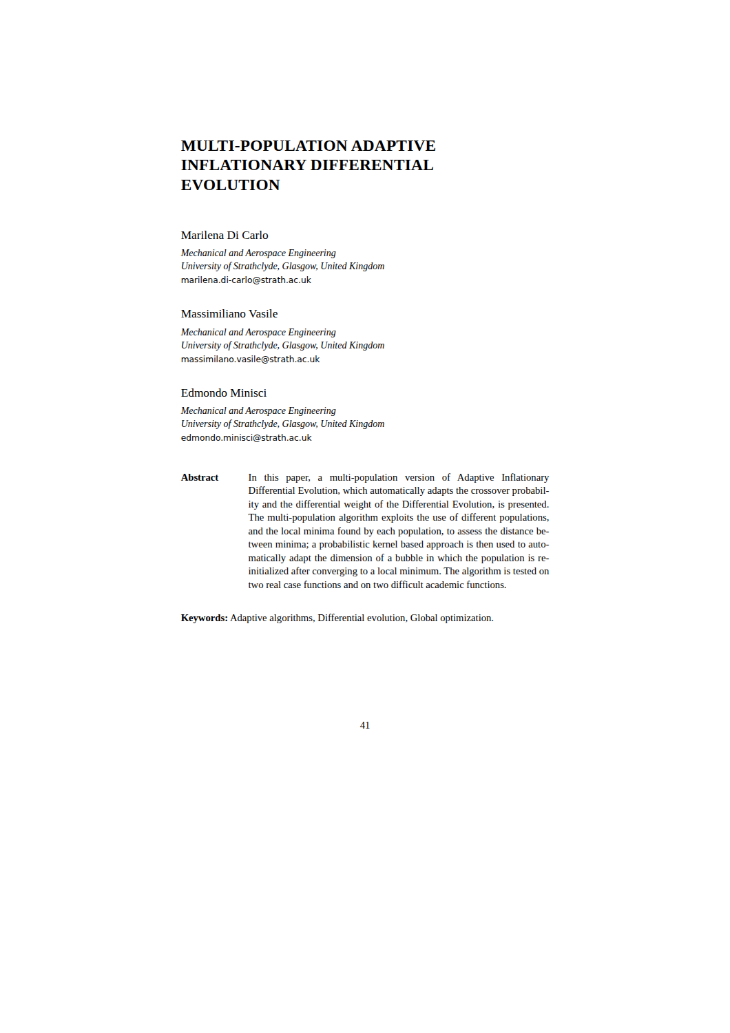MULTI-POPULATION ADAPTIVE
INFLATIONARY DIFFERENTIAL
EVOLUTION
Marilena Di Carlo
Mechanical and Aerospace Engineering
University of Strathclyde, Glasgow, United Kingdom
marilena.di-carlo@strath.ac.uk
Massimiliano Vasile
Mechanical and Aerospace Engineering
University of Strathclyde, Glasgow, United Kingdom
massimilano.vasile@strath.ac.uk
Edmondo Minisci
Mechanical and Aerospace Engineering
University of Strathclyde, Glasgow, United Kingdom
edmondo.minisci@strath.ac.uk
Abstract
In this paper, a multi-population version of Adaptive Inflationary Differential Evolution, which automatically adapts the crossover probability and the differential weight of the Differential Evolution, is presented. The multi-population algorithm exploits the use of different populations, and the local minima found by each population, to assess the distance between minima; a probabilistic kernel based approach is then used to automatically adapt the dimension of a bubble in which the population is re-initialized after converging to a local minimum. The algorithm is tested on two real case functions and on two difficult academic functions.
Keywords: Adaptive algorithms, Differential evolution, Global optimization.
41